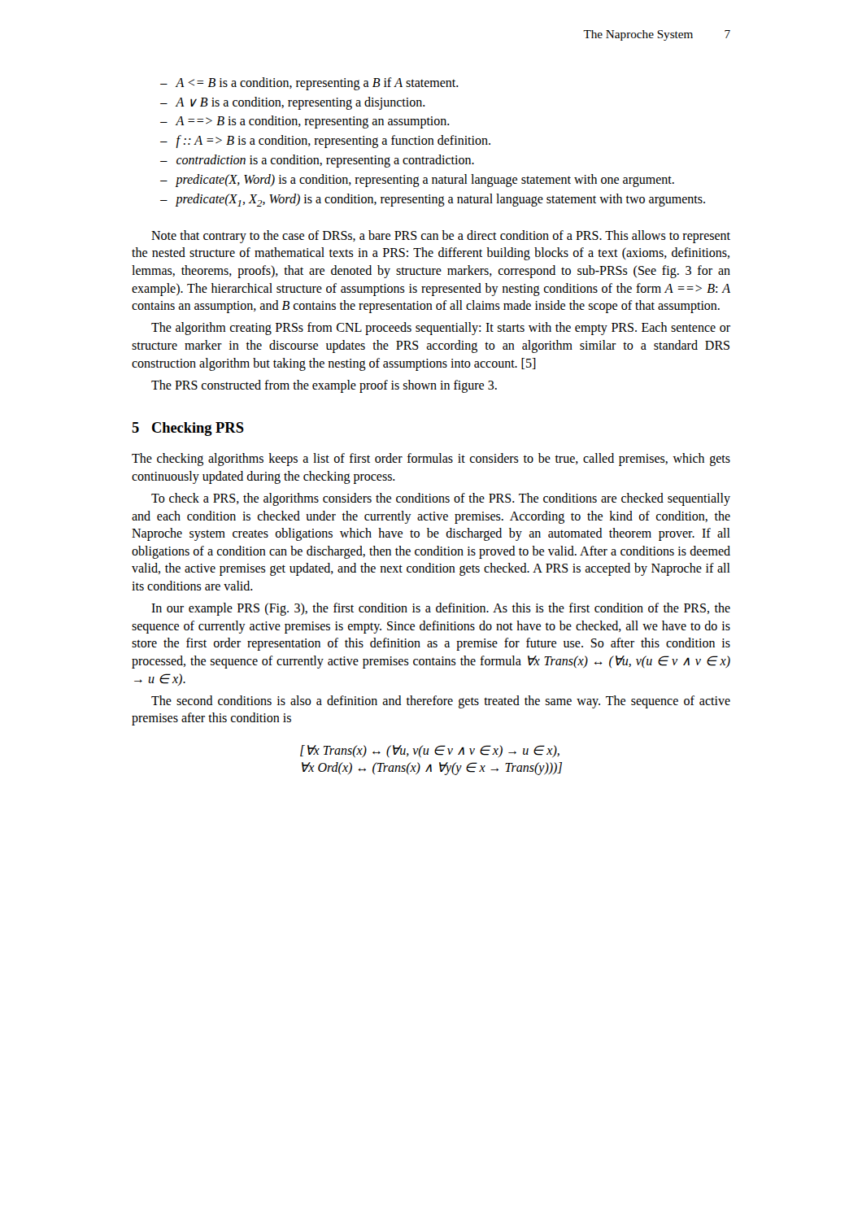The Naproche System 7
A <= B is a condition, representing a B if A statement.
A ∨ B is a condition, representing a disjunction.
A ==> B is a condition, representing an assumption.
f :: A => B is a condition, representing a function definition.
contradiction is a condition, representing a contradiction.
predicate(X, Word) is a condition, representing a natural language statement with one argument.
predicate(X1, X2, Word) is a condition, representing a natural language statement with two arguments.
Note that contrary to the case of DRSs, a bare PRS can be a direct condition of a PRS. This allows to represent the nested structure of mathematical texts in a PRS: The different building blocks of a text (axioms, definitions, lemmas, theorems, proofs), that are denoted by structure markers, correspond to sub-PRSs (See fig. 3 for an example). The hierarchical structure of assumptions is represented by nesting conditions of the form A ==> B: A contains an assumption, and B contains the representation of all claims made inside the scope of that assumption.
The algorithm creating PRSs from CNL proceeds sequentially: It starts with the empty PRS. Each sentence or structure marker in the discourse updates the PRS according to an algorithm similar to a standard DRS construction algorithm but taking the nesting of assumptions into account. [5]
The PRS constructed from the example proof is shown in figure 3.
5 Checking PRS
The checking algorithms keeps a list of first order formulas it considers to be true, called premises, which gets continuously updated during the checking process.
To check a PRS, the algorithms considers the conditions of the PRS. The conditions are checked sequentially and each condition is checked under the currently active premises. According to the kind of condition, the Naproche system creates obligations which have to be discharged by an automated theorem prover. If all obligations of a condition can be discharged, then the condition is proved to be valid. After a conditions is deemed valid, the active premises get updated, and the next condition gets checked. A PRS is accepted by Naproche if all its conditions are valid.
In our example PRS (Fig. 3), the first condition is a definition. As this is the first condition of the PRS, the sequence of currently active premises is empty. Since definitions do not have to be checked, all we have to do is store the first order representation of this definition as a premise for future use. So after this condition is processed, the sequence of currently active premises contains the formula ∀x Trans(x) ↔ (∀u, v(u ∈ v ∧ v ∈ x) → u ∈ x).
The second conditions is also a definition and therefore gets treated the same way. The sequence of active premises after this condition is
[∀x Trans(x) ↔ (∀u, v(u ∈ v ∧ v ∈ x) → u ∈ x),
∀x Ord(x) ↔ (Trans(x) ∧ ∀y(y ∈ x → Trans(y)))]